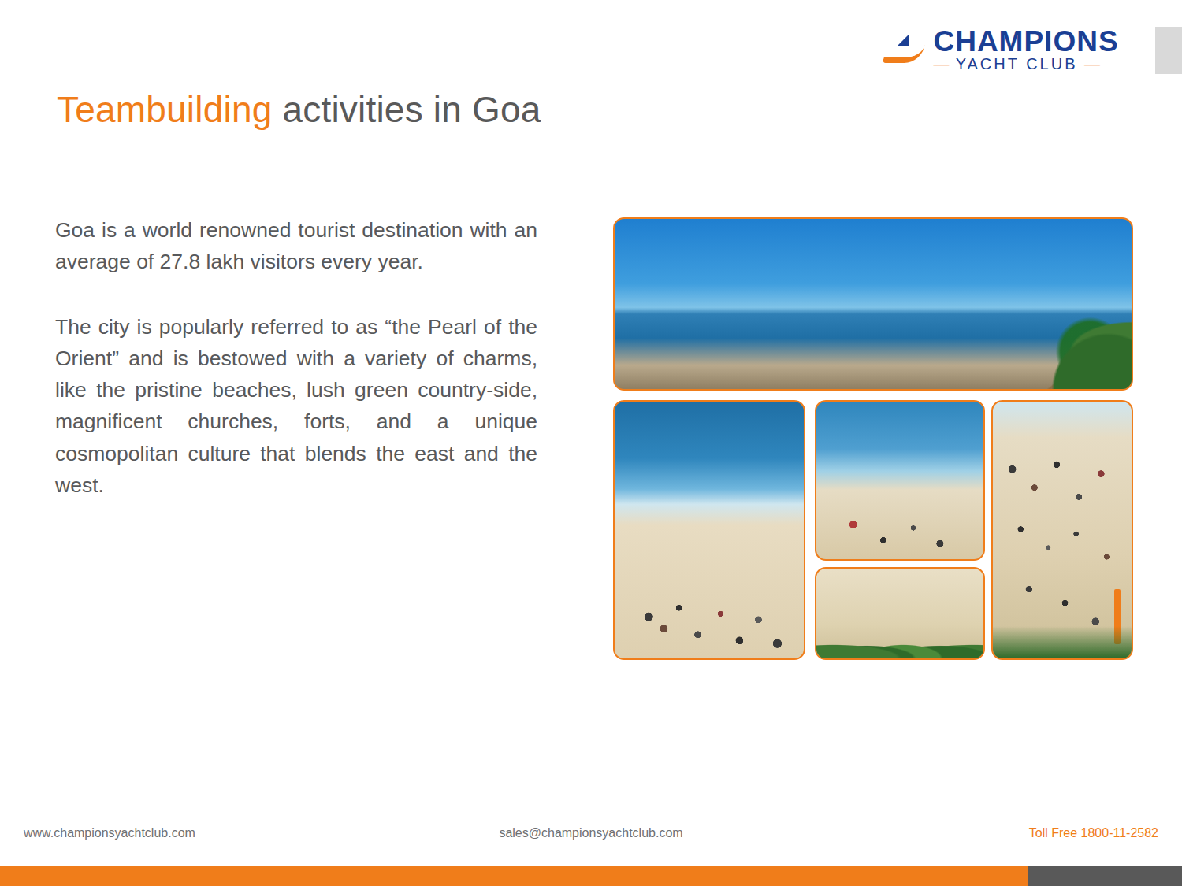CHAMPIONS
— YACHT CLUB —
Teambuilding activities in Goa
Goa is a world renowned tourist destination with an average of 27.8 lakh visitors every year.
The city is popularly referred to as “the Pearl of the Orient” and is bestowed with a variety of charms, like the pristine beaches, lush green country-side, magnificent churches, forts, and a unique cosmopolitan culture that blends the east and the west.
www.championsyachtclub.com sales@championsyachtclub.com Toll Free 1800-11-2582